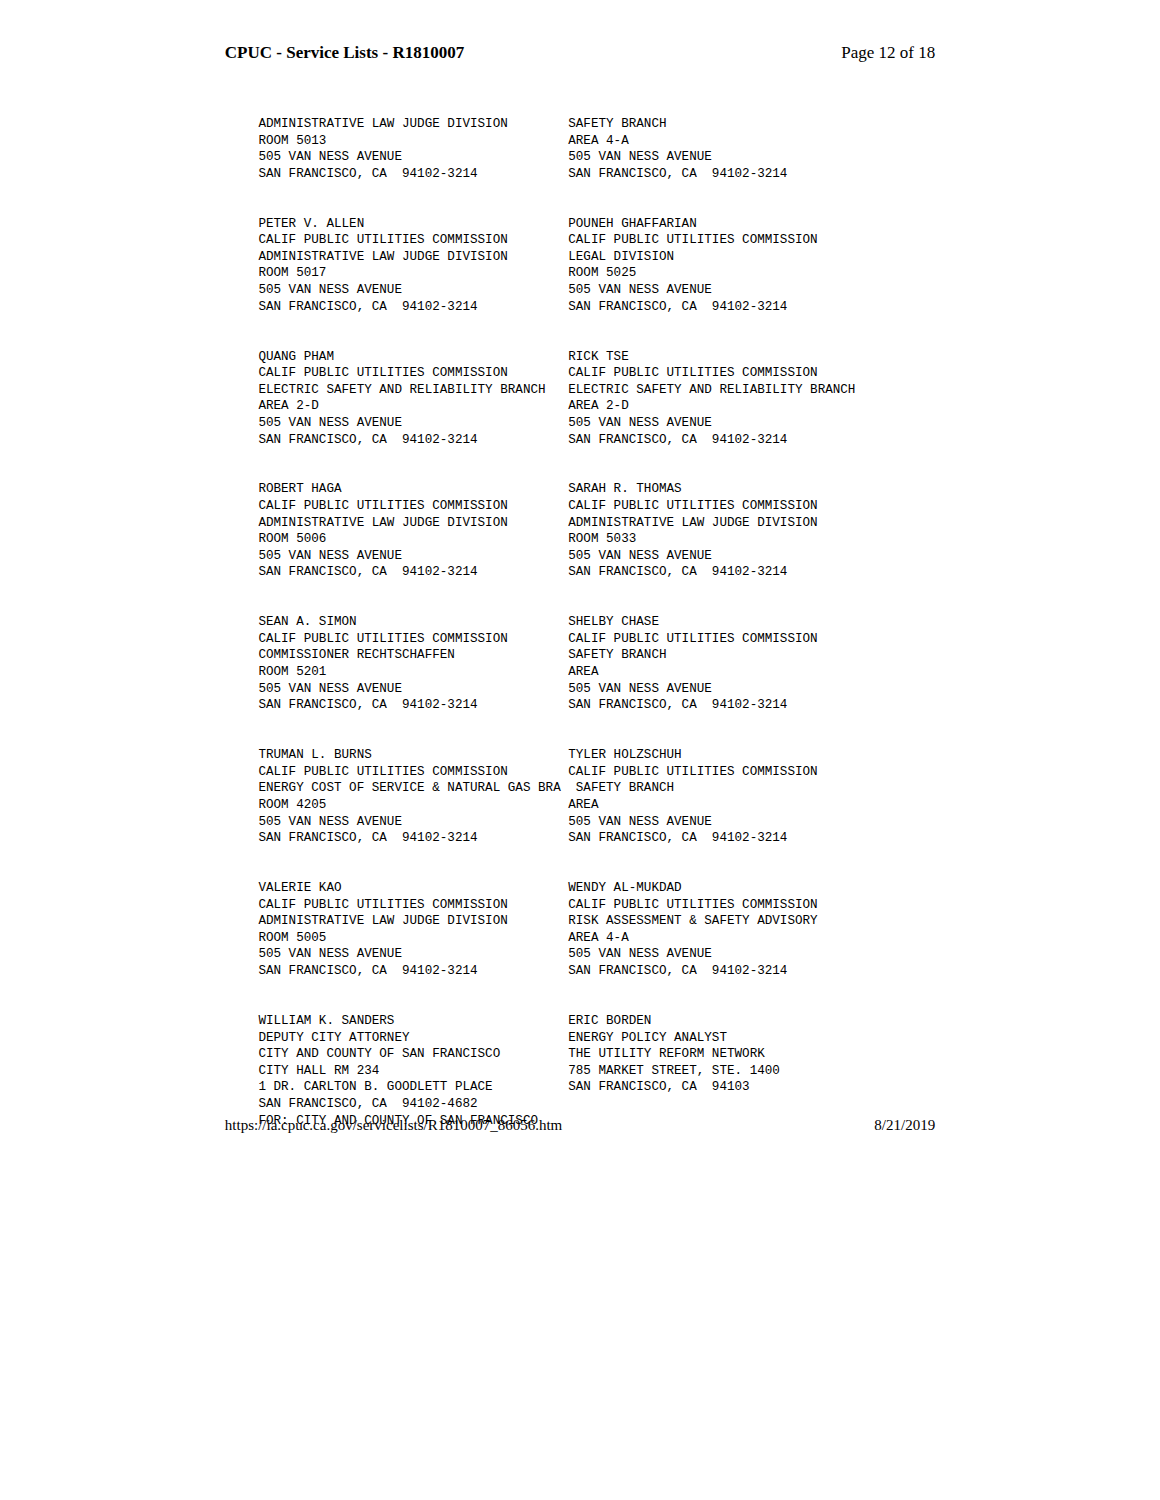CPUC - Service Lists - R1810007 Page 12 of 18
ADMINISTRATIVE LAW JUDGE DIVISION        SAFETY BRANCH
ROOM 5013                                AREA 4-A
505 VAN NESS AVENUE                      505 VAN NESS AVENUE
SAN FRANCISCO, CA  94102-3214            SAN FRANCISCO, CA  94102-3214


PETER V. ALLEN                           POUNEH GHAFFARIAN
CALIF PUBLIC UTILITIES COMMISSION        CALIF PUBLIC UTILITIES COMMISSION
ADMINISTRATIVE LAW JUDGE DIVISION        LEGAL DIVISION
ROOM 5017                                ROOM 5025
505 VAN NESS AVENUE                      505 VAN NESS AVENUE
SAN FRANCISCO, CA  94102-3214            SAN FRANCISCO, CA  94102-3214


QUANG PHAM                               RICK TSE
CALIF PUBLIC UTILITIES COMMISSION        CALIF PUBLIC UTILITIES COMMISSION
ELECTRIC SAFETY AND RELIABILITY BRANCH   ELECTRIC SAFETY AND RELIABILITY BRANCH
AREA 2-D                                 AREA 2-D
505 VAN NESS AVENUE                      505 VAN NESS AVENUE
SAN FRANCISCO, CA  94102-3214            SAN FRANCISCO, CA  94102-3214


ROBERT HAGA                              SARAH R. THOMAS
CALIF PUBLIC UTILITIES COMMISSION        CALIF PUBLIC UTILITIES COMMISSION
ADMINISTRATIVE LAW JUDGE DIVISION        ADMINISTRATIVE LAW JUDGE DIVISION
ROOM 5006                                ROOM 5033
505 VAN NESS AVENUE                      505 VAN NESS AVENUE
SAN FRANCISCO, CA  94102-3214            SAN FRANCISCO, CA  94102-3214


SEAN A. SIMON                            SHELBY CHASE
CALIF PUBLIC UTILITIES COMMISSION        CALIF PUBLIC UTILITIES COMMISSION
COMMISSIONER RECHTSCHAFFEN               SAFETY BRANCH
ROOM 5201                                AREA
505 VAN NESS AVENUE                      505 VAN NESS AVENUE
SAN FRANCISCO, CA  94102-3214            SAN FRANCISCO, CA  94102-3214


TRUMAN L. BURNS                          TYLER HOLZSCHUH
CALIF PUBLIC UTILITIES COMMISSION        CALIF PUBLIC UTILITIES COMMISSION
ENERGY COST OF SERVICE & NATURAL GAS BRA  SAFETY BRANCH
ROOM 4205                                AREA
505 VAN NESS AVENUE                      505 VAN NESS AVENUE
SAN FRANCISCO, CA  94102-3214            SAN FRANCISCO, CA  94102-3214


VALERIE KAO                              WENDY AL-MUKDAD
CALIF PUBLIC UTILITIES COMMISSION        CALIF PUBLIC UTILITIES COMMISSION
ADMINISTRATIVE LAW JUDGE DIVISION        RISK ASSESSMENT & SAFETY ADVISORY
ROOM 5005                                AREA 4-A
505 VAN NESS AVENUE                      505 VAN NESS AVENUE
SAN FRANCISCO, CA  94102-3214            SAN FRANCISCO, CA  94102-3214


WILLIAM K. SANDERS                       ERIC BORDEN
DEPUTY CITY ATTORNEY                     ENERGY POLICY ANALYST
CITY AND COUNTY OF SAN FRANCISCO         THE UTILITY REFORM NETWORK
CITY HALL RM 234                         785 MARKET STREET, STE. 1400
1 DR. CARLTON B. GOODLETT PLACE          SAN FRANCISCO, CA  94103
SAN FRANCISCO, CA  94102-4682
FOR: CITY AND COUNTY OF SAN FRANCISCO
https://ia.cpuc.ca.gov/servicelists/R1810007_86056.htm 8/21/2019